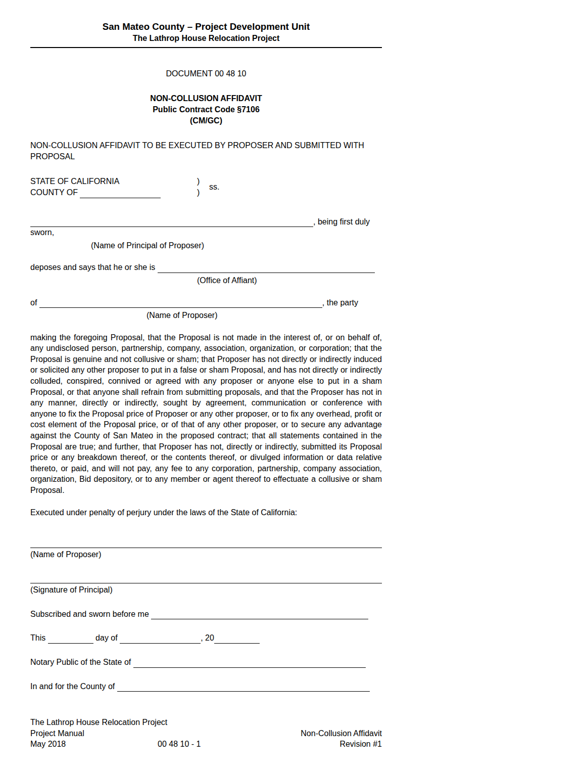San Mateo County – Project Development Unit
The Lathrop House Relocation Project
DOCUMENT 00 48 10
NON-COLLUSION AFFIDAVIT
Public Contract Code §7106
(CM/GC)
NON-COLLUSION AFFIDAVIT TO BE EXECUTED BY PROPOSER AND SUBMITTED WITH PROPOSAL
| STATE OF CALIFORNIA | ) | ss. |
| COUNTY OF | ) |
, being first duly sworn,
(Name of Principal of Proposer)
deposes and says that he or she is
(Office of Affiant)
of , the party
(Name of Proposer)
making the foregoing Proposal, that the Proposal is not made in the interest of, or on behalf of, any undisclosed person, partnership, company, association, organization, or corporation; that the Proposal is genuine and not collusive or sham; that Proposer has not directly or indirectly induced or solicited any other proposer to put in a false or sham Proposal, and has not directly or indirectly colluded, conspired, connived or agreed with any proposer or anyone else to put in a sham Proposal, or that anyone shall refrain from submitting proposals, and that the Proposer has not in any manner, directly or indirectly, sought by agreement, communication or conference with anyone to fix the Proposal price of Proposer or any other proposer, or to fix any overhead, profit or cost element of the Proposal price, or of that of any other proposer, or to secure any advantage against the County of San Mateo in the proposed contract; that all statements contained in the Proposal are true; and further, that Proposer has not, directly or indirectly, submitted its Proposal price or any breakdown thereof, or the contents thereof, or divulged information or data relative thereto, or paid, and will not pay, any fee to any corporation, partnership, company association, organization, Bid depository, or to any member or agent thereof to effectuate a collusive or sham Proposal.
Executed under penalty of perjury under the laws of the State of California:
(Name of Proposer)
(Signature of Principal)
Subscribed and sworn before me
This day of , 20
Notary Public of the State of
In and for the County of
The Lathrop House Relocation Project
| Project Manual | | Non-Collusion Affidavit |
| May 2018 | 00 48 10 - 1 | Revision #1 |